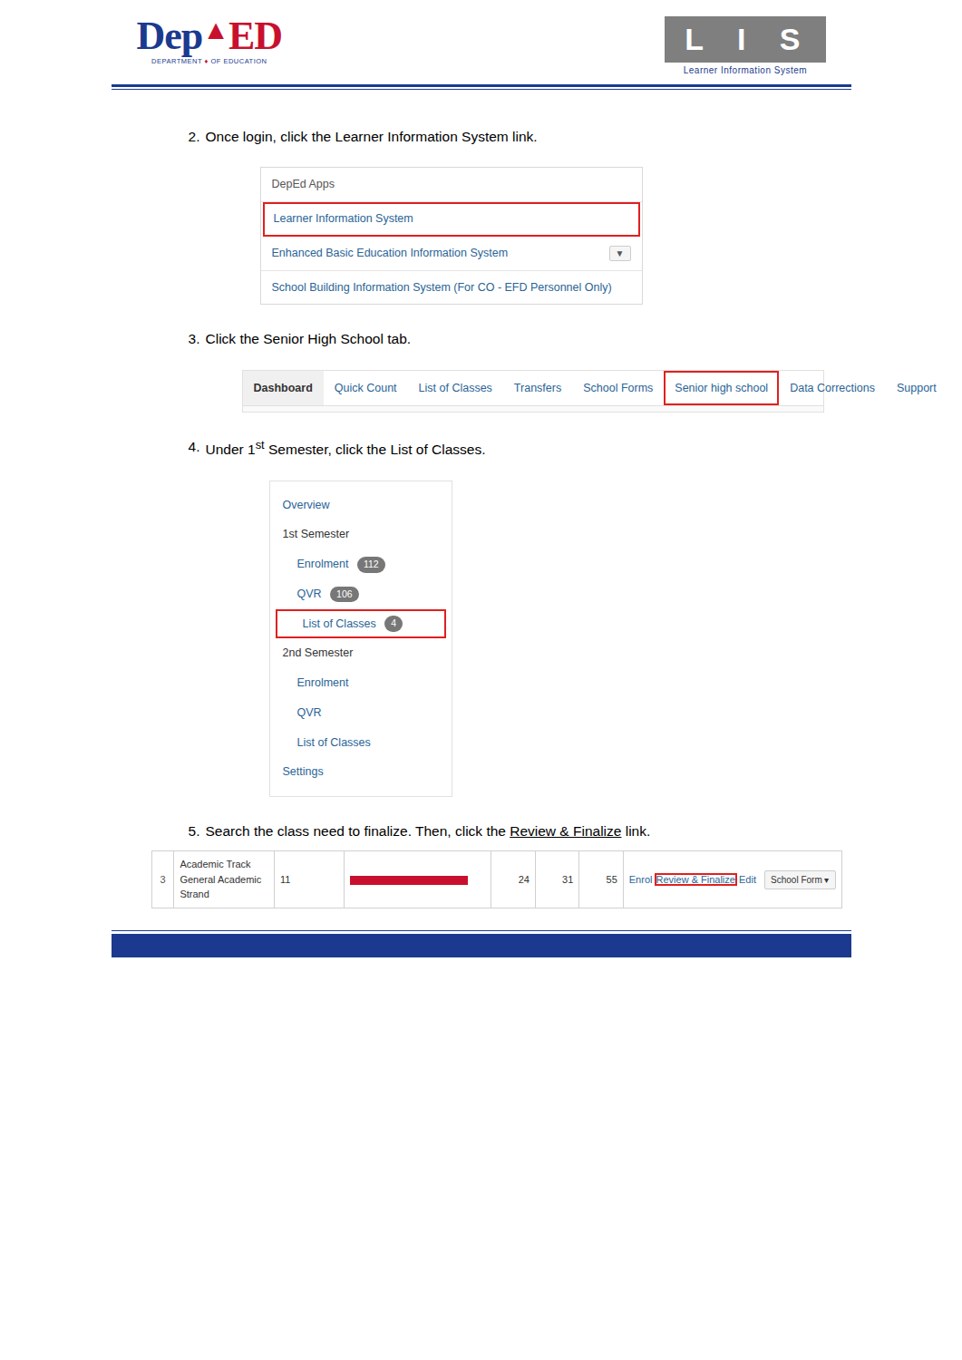Dep▲ED
DEPARTMENT ♦ OF EDUCATION
L I S
Learner Information System
2. Once login, click the Learner Information System link.
DepEd Apps
Learner Information System
Enhanced Basic Education Information System ▼
School Building Information System (For CO - EFD Personnel Only)
3. Click the Senior High School tab.
Dashboard
Quick Count
List of Classes
Transfers
School Forms
Senior high school
Data Corrections
Support
4. Under 1st Semester, click the List of Classes.
Overview
1st Semester
Enrolment 112
QVR 106
List of Classes 4
2nd Semester
Enrolment
QVR
List of Classes
Settings
5. Search the class need to finalize. Then, click the Review & Finalize link.
| 3 | Academic Track General Academic Strand | 11 | | 24 | 31 | 55 | Enrol Review & Finalize Edit School Form ▾ |
2